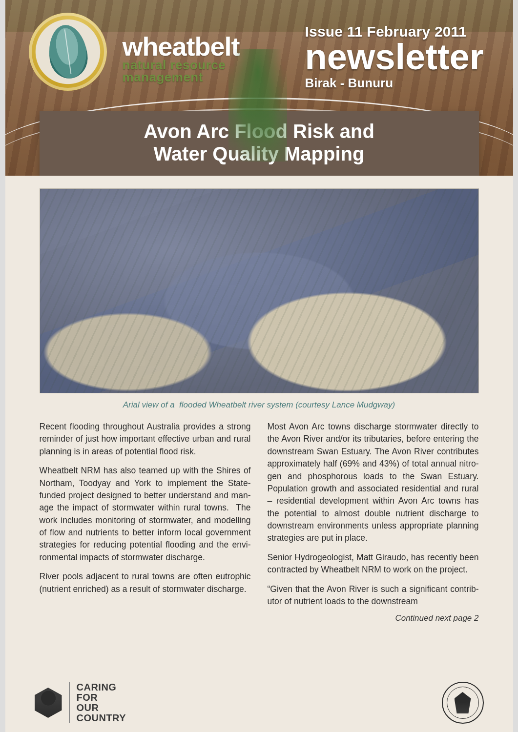wheatbelt
natural resource
management
Issue 11 February 2011
newsletter
Birak - Bunuru
Avon Arc Flood Risk and Water Quality Mapping
Arial view of a flooded Wheatbelt river system (courtesy Lance Mudgway)
Recent flooding throughout Australia provides a strong reminder of just how important effective urban and rural planning is in areas of potential flood risk.
Wheatbelt NRM has also teamed up with the Shires of Northam, Toodyay and York to implement the State-funded project designed to better understand and manage the impact of stormwater within rural towns. The work includes monitoring of stormwater, and modelling of flow and nutrients to better inform local government strategies for reducing potential flooding and the environmental impacts of stormwater discharge.
River pools adjacent to rural towns are often eutrophic (nutrient enriched) as a result of stormwater discharge.
Most Avon Arc towns discharge stormwater directly to the Avon River and/or its tributaries, before entering the downstream Swan Estuary. The Avon River contributes approximately half (69% and 43%) of total annual nitrogen and phosphorous loads to the Swan Estuary. Population growth and associated residential and rural – residential development within Avon Arc towns has the potential to almost double nutrient discharge to downstream environments unless appropriate planning strategies are put in place.
Senior Hydrogeologist, Matt Giraudo, has recently been contracted by Wheatbelt NRM to work on the project.
“Given that the Avon River is such a significant contributor of nutrient loads to the downstream
Continued next page 2
CARING FOR OUR COUNTRY